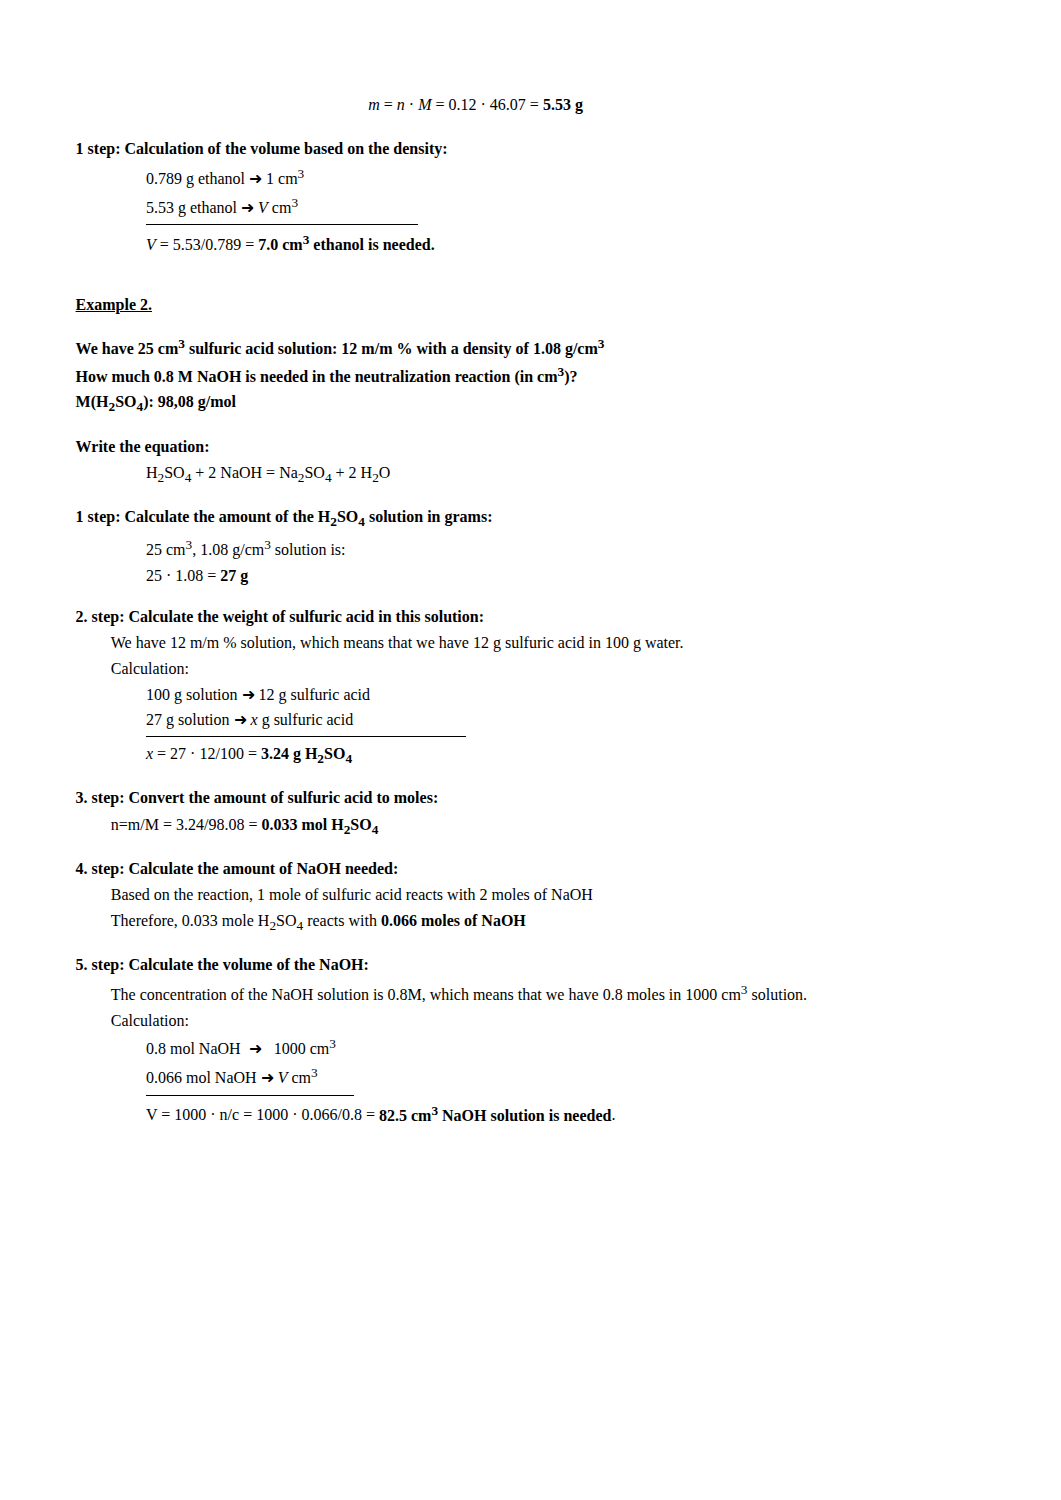m = n · M = 0.12 · 46.07 = 5.53 g
1 step: Calculation of the volume based on the density:
0.789 g ethanol ➜ 1 cm3
5.53 g ethanol ➜ V cm3
V = 5.53/0.789 = 7.0 cm3 ethanol is needed.
Example 2.
We have 25 cm3 sulfuric acid solution: 12 m/m % with a density of 1.08 g/cm3
How much 0.8 M NaOH is needed in the neutralization reaction (in cm3)?
M(H2SO4): 98,08 g/mol
Write the equation:
H2SO4 + 2 NaOH = Na2SO4 + 2 H2O
1 step: Calculate the amount of the H2SO4 solution in grams:
25 cm3, 1.08 g/cm3 solution is:
25 · 1.08 = 27 g
2. step: Calculate the weight of sulfuric acid in this solution:
We have 12 m/m % solution, which means that we have 12 g sulfuric acid in 100 g water.
Calculation:
100 g solution ➜ 12 g sulfuric acid
27 g solution ➜ x g sulfuric acid
x = 27 · 12/100 = 3.24 g H2SO4
3. step: Convert the amount of sulfuric acid to moles:
n=m/M = 3.24/98.08 = 0.033 mol H2SO4
4. step: Calculate the amount of NaOH needed:
Based on the reaction, 1 mole of sulfuric acid reacts with 2 moles of NaOH
Therefore, 0.033 mole H2SO4 reacts with 0.066 moles of NaOH
5. step: Calculate the volume of the NaOH:
The concentration of the NaOH solution is 0.8M, which means that we have 0.8 moles in 1000 cm3 solution.
Calculation:
0.8 mol NaOH ➜ 1000 cm3
0.066 mol NaOH ➜ V cm3
V = 1000 · n/c = 1000 · 0.066/0.8 = 82.5 cm3 NaOH solution is needed.